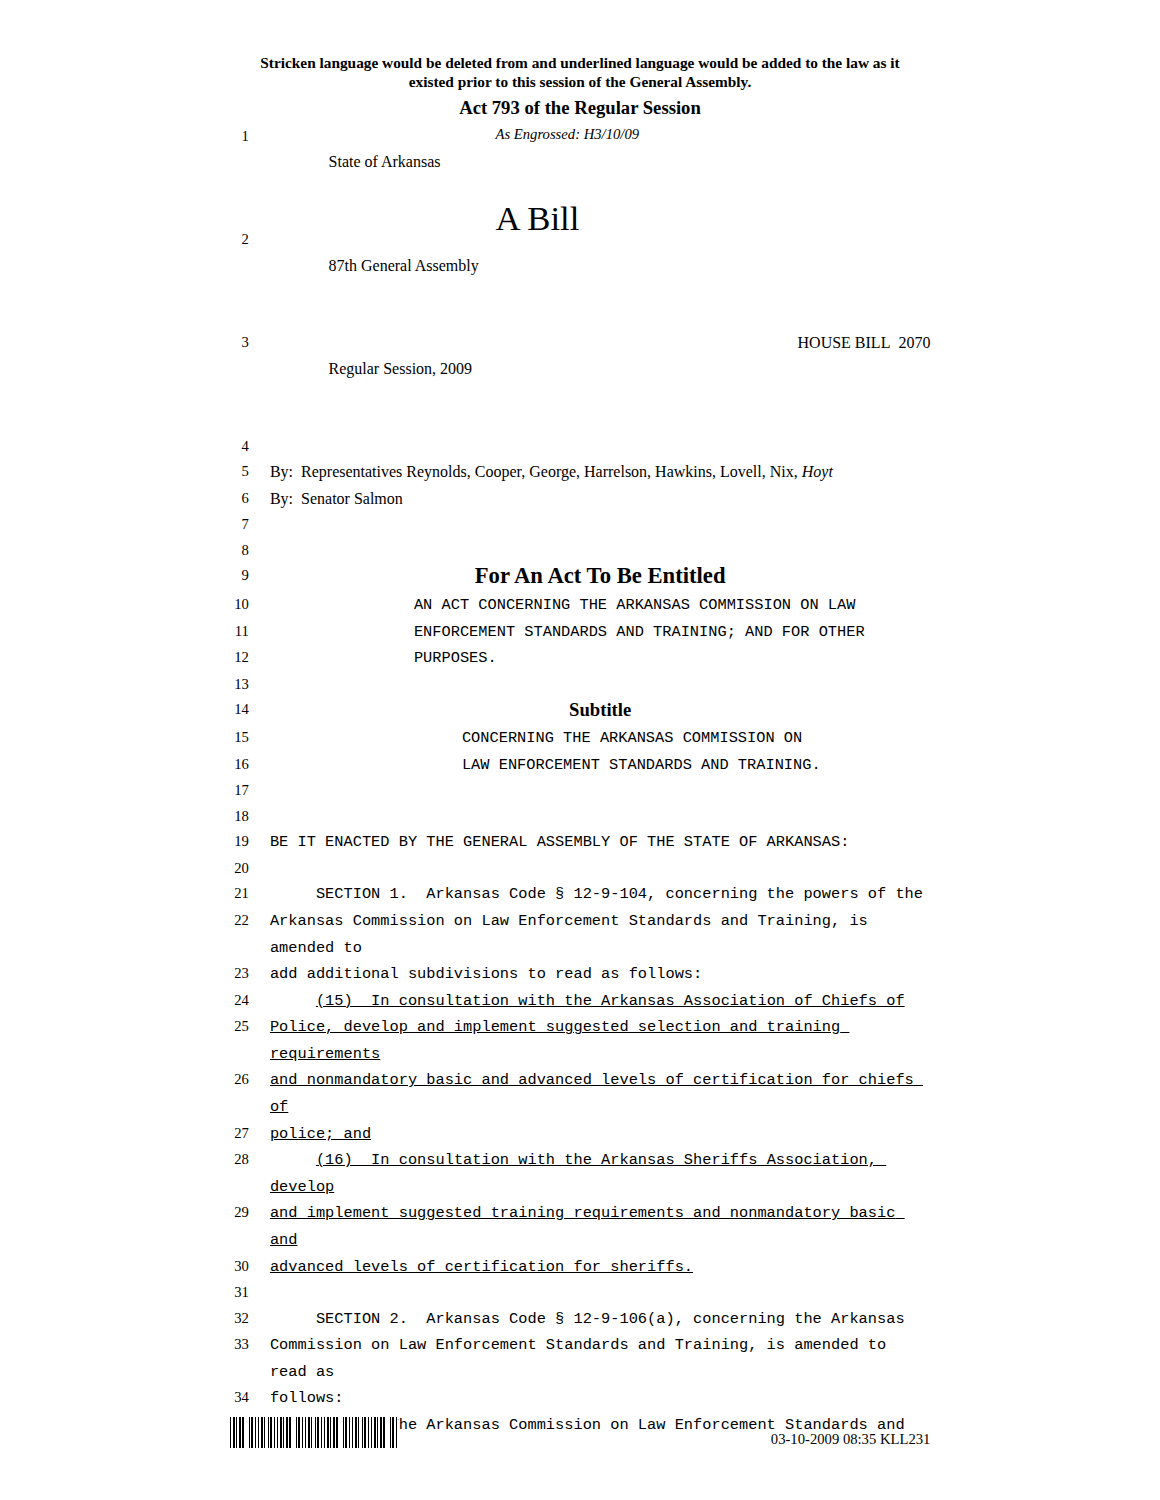Stricken language would be deleted from and underlined language would be added to the law as it existed prior to this session of the General Assembly.
Act 793 of the Regular Session
1
State of Arkansas As Engrossed: H3/10/09
2
87th General Assembly A Bill
3
Regular Session, 2009 HOUSE BILL 2070
4
5
By: Representatives Reynolds, Cooper, George, Harrelson, Hawkins, Lovell, Nix, Hoyt
6
By: Senator Salmon
7
8
9
For An Act To Be Entitled
10
AN ACT CONCERNING THE ARKANSAS COMMISSION ON LAW
11
ENFORCEMENT STANDARDS AND TRAINING; AND FOR OTHER
12
PURPOSES.
13
14
Subtitle
15
CONCERNING THE ARKANSAS COMMISSION ON
16
LAW ENFORCEMENT STANDARDS AND TRAINING.
17
18
19
BE IT ENACTED BY THE GENERAL ASSEMBLY OF THE STATE OF ARKANSAS:
20
21
SECTION 1. Arkansas Code § 12-9-104, concerning the powers of the
22
Arkansas Commission on Law Enforcement Standards and Training, is amended to
23
add additional subdivisions to read as follows:
24
(15) In consultation with the Arkansas Association of Chiefs of
25
Police, develop and implement suggested selection and training requirements
26
and nonmandatory basic and advanced levels of certification for chiefs of
27
police; and
28
(16) In consultation with the Arkansas Sheriffs Association, develop
29
and implement suggested training requirements and nonmandatory basic and
30
advanced levels of certification for sheriffs.
31
32
SECTION 2. Arkansas Code § 12-9-106(a), concerning the Arkansas
33
Commission on Law Enforcement Standards and Training, is amended to read as
34
follows:
35
(a)(1) The Arkansas Commission on Law Enforcement Standards and
03-10-2009 08:35 KLL231